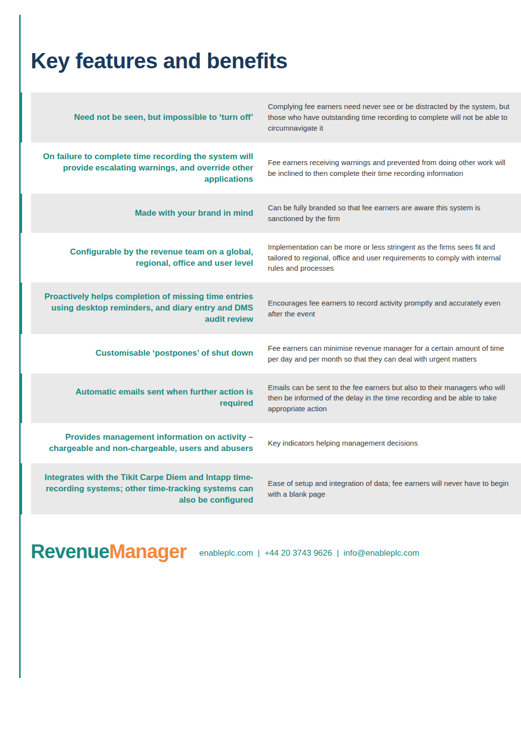Key features and benefits
| Need not be seen, but impossible to ‘turn off’ | Complying fee earners need never see or be distracted by the system, but those who have outstanding time recording to complete will not be able to circumnavigate it |
| On failure to complete time recording the system will provide escalating warnings, and override other applications | Fee earners receiving warnings and prevented from doing other work will be inclined to then complete their time recording information |
| Made with your brand in mind | Can be fully branded so that fee earners are aware this system is sanctioned by the firm |
| Configurable by the revenue team on a global, regional, office and user level | Implementation can be more or less stringent as the firms sees fit and tailored to regional, office and user requirements to comply with internal rules and processes |
| Proactively helps completion of missing time entries using desktop reminders, and diary entry and DMS audit review | Encourages fee earners to record activity promptly and accurately even after the event |
| Customisable ‘postpones’ of shut down | Fee earners can minimise revenue manager for a certain amount of time per day and per month so that they can deal with urgent matters |
| Automatic emails sent when further action is required | Emails can be sent to the fee earners but also to their managers who will then be informed of the delay in the time recording and be able to take appropriate action |
| Provides management information on activity – chargeable and non-chargeable, users and abusers | Key indicators helping management decisions |
| Integrates with the Tikit Carpe Diem and Intapp time-recording systems; other time-tracking systems can also be configured | Ease of setup and integration of data; fee earners will never have to begin with a blank page |
Revenue Manager
enableplc.com | +44 20 3743 9626 | info@enableplc.com